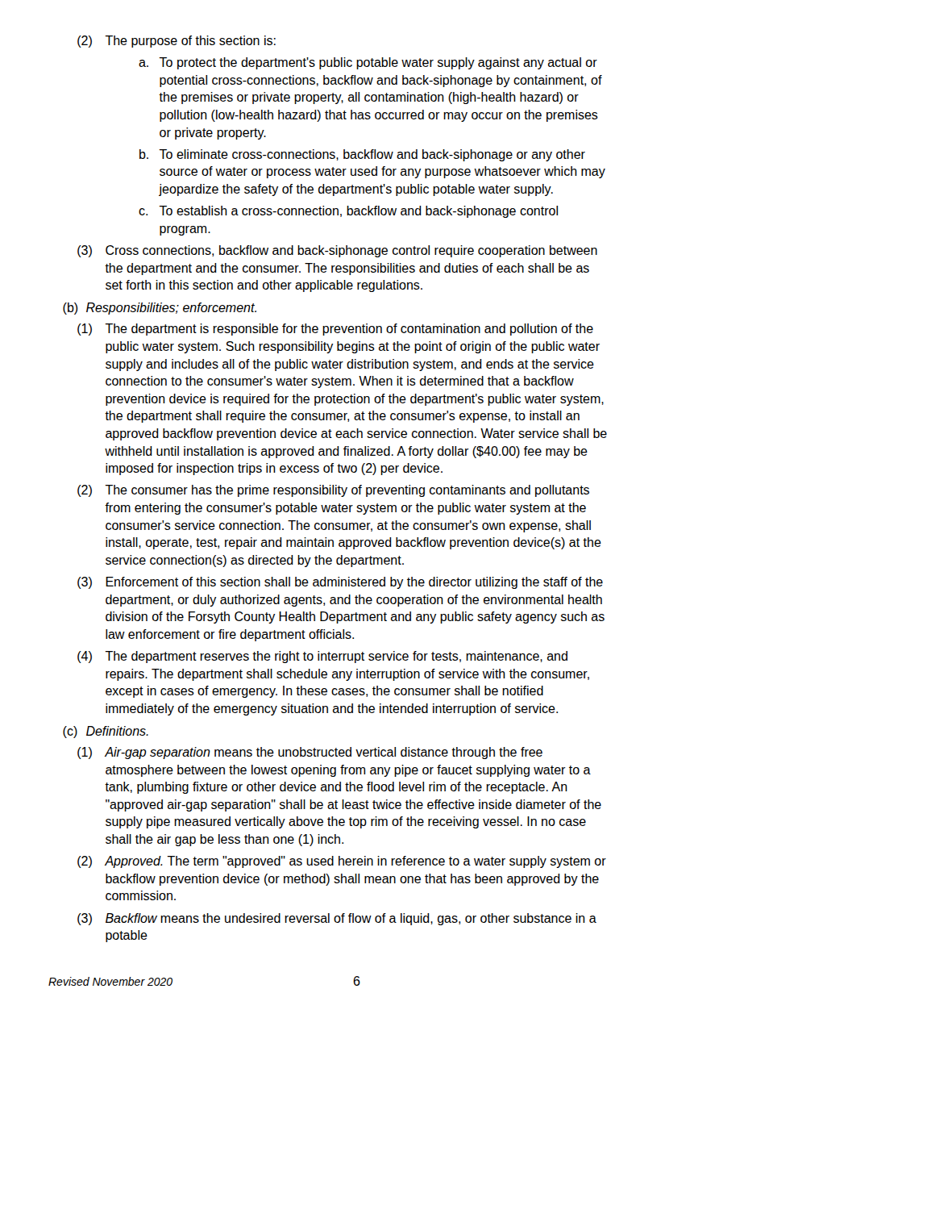(2) The purpose of this section is:
a. To protect the department's public potable water supply against any actual or potential cross-connections, backflow and back-siphonage by containment, of the premises or private property, all contamination (high-health hazard) or pollution (low-health hazard) that has occurred or may occur on the premises or private property.
b. To eliminate cross-connections, backflow and back-siphonage or any other source of water or process water used for any purpose whatsoever which may jeopardize the safety of the department's public potable water supply.
c. To establish a cross-connection, backflow and back-siphonage control program.
(3) Cross connections, backflow and back-siphonage control require cooperation between the department and the consumer. The responsibilities and duties of each shall be as set forth in this section and other applicable regulations.
(b) Responsibilities; enforcement.
(1) The department is responsible for the prevention of contamination and pollution of the public water system. Such responsibility begins at the point of origin of the public water supply and includes all of the public water distribution system, and ends at the service connection to the consumer's water system. When it is determined that a backflow prevention device is required for the protection of the department's public water system, the department shall require the consumer, at the consumer's expense, to install an approved backflow prevention device at each service connection. Water service shall be withheld until installation is approved and finalized. A forty dollar ($40.00) fee may be imposed for inspection trips in excess of two (2) per device.
(2) The consumer has the prime responsibility of preventing contaminants and pollutants from entering the consumer's potable water system or the public water system at the consumer's service connection. The consumer, at the consumer's own expense, shall install, operate, test, repair and maintain approved backflow prevention device(s) at the service connection(s) as directed by the department.
(3) Enforcement of this section shall be administered by the director utilizing the staff of the department, or duly authorized agents, and the cooperation of the environmental health division of the Forsyth County Health Department and any public safety agency such as law enforcement or fire department officials.
(4) The department reserves the right to interrupt service for tests, maintenance, and repairs. The department shall schedule any interruption of service with the consumer, except in cases of emergency. In these cases, the consumer shall be notified immediately of the emergency situation and the intended interruption of service.
(c) Definitions.
(1) Air-gap separation means the unobstructed vertical distance through the free atmosphere between the lowest opening from any pipe or faucet supplying water to a tank, plumbing fixture or other device and the flood level rim of the receptacle. An "approved air-gap separation" shall be at least twice the effective inside diameter of the supply pipe measured vertically above the top rim of the receiving vessel. In no case shall the air gap be less than one (1) inch.
(2) Approved. The term "approved" as used herein in reference to a water supply system or backflow prevention device (or method) shall mean one that has been approved by the commission.
(3) Backflow means the undesired reversal of flow of a liquid, gas, or other substance in a potable
Revised November 2020 6